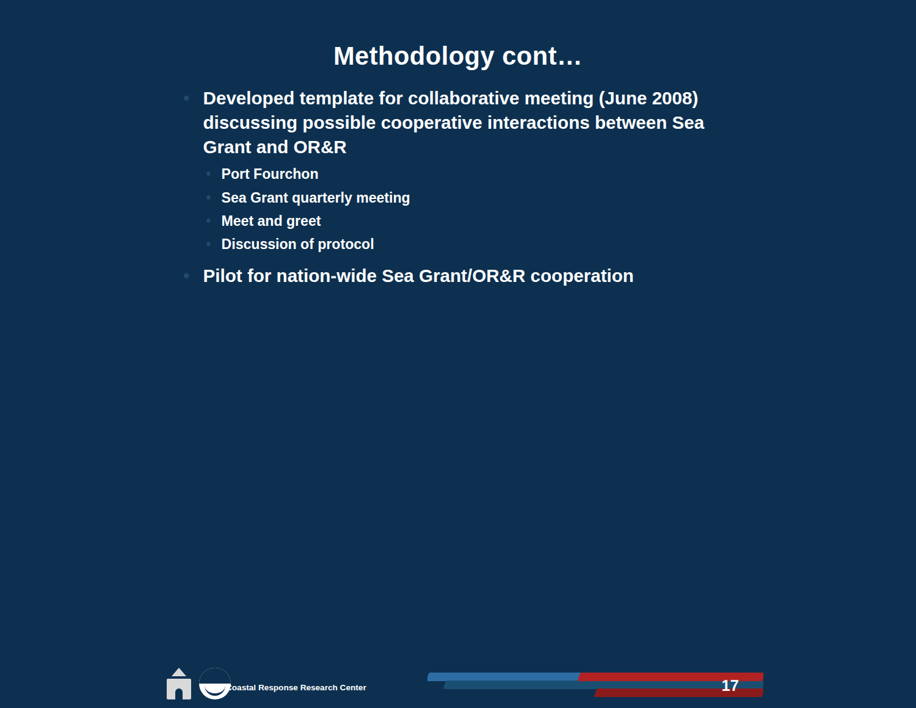Methodology cont…
Developed template for collaborative meeting (June 2008) discussing possible cooperative interactions between Sea Grant and OR&R
Port Fourchon
Sea Grant quarterly meeting
Meet and greet
Discussion of protocol
Pilot for nation-wide Sea Grant/OR&R cooperation
Coastal Response Research Center
17